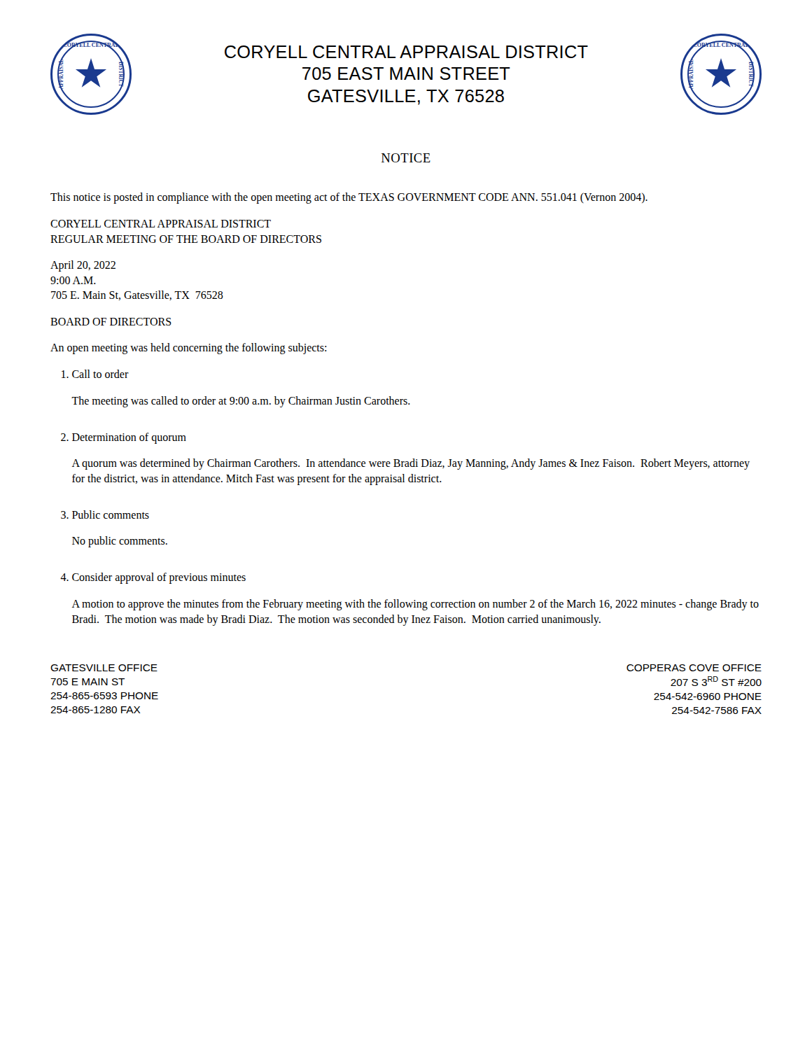CORYELL CENTRAL
APPRAISAL
DISTRICT
CORYELL CENTRAL APPRAISAL DISTRICT
705 EAST MAIN STREET
GATESVILLE, TX 76528
CORYELL CENTRAL
APPRAISAL
DISTRICT
NOTICE
This notice is posted in compliance with the open meeting act of the TEXAS GOVERNMENT CODE ANN. 551.041 (Vernon 2004).
CORYELL CENTRAL APPRAISAL DISTRICT
REGULAR MEETING OF THE BOARD OF DIRECTORS
April 20, 2022
9:00 A.M.
705 E. Main St, Gatesville, TX 76528
BOARD OF DIRECTORS
An open meeting was held concerning the following subjects:
Call to order
The meeting was called to order at 9:00 a.m. by Chairman Justin Carothers.
Determination of quorum
A quorum was determined by Chairman Carothers. In attendance were Bradi Diaz, Jay Manning, Andy James & Inez Faison. Robert Meyers, attorney for the district, was in attendance. Mitch Fast was present for the appraisal district.
Public comments
No public comments.
Consider approval of previous minutes
A motion to approve the minutes from the February meeting with the following correction on number 2 of the March 16, 2022 minutes - change Brady to Bradi. The motion was made by Bradi Diaz. The motion was seconded by Inez Faison. Motion carried unanimously.
GATESVILLE OFFICE
705 E MAIN ST
254-865-6593 PHONE
254-865-1280 FAX
COPPERAS COVE OFFICE
207 S 3RD ST #200
254-542-6960 PHONE
254-542-7586 FAX